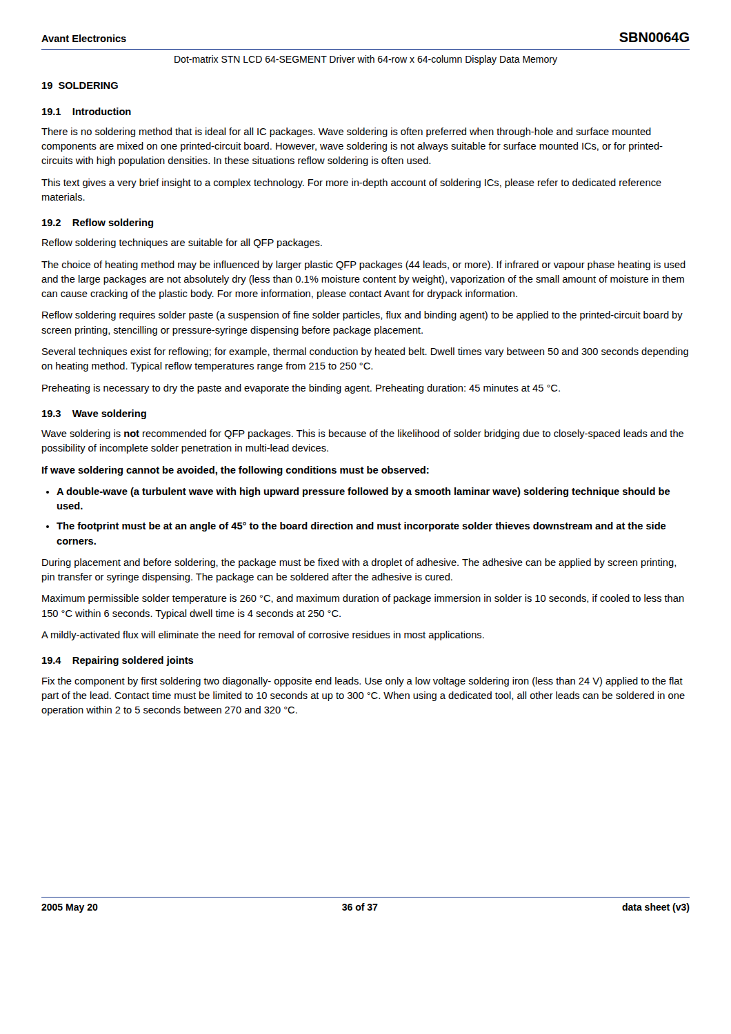Avant Electronics SBN0064G
Dot-matrix STN LCD 64-SEGMENT Driver with 64-row x 64-column Display Data Memory
19 SOLDERING
19.1 Introduction
There is no soldering method that is ideal for all IC packages. Wave soldering is often preferred when through-hole and surface mounted components are mixed on one printed-circuit board. However, wave soldering is not always suitable for surface mounted ICs, or for printed-circuits with high population densities. In these situations reflow soldering is often used.
This text gives a very brief insight to a complex technology. For more in-depth account of soldering ICs, please refer to dedicated reference materials.
19.2 Reflow soldering
Reflow soldering techniques are suitable for all QFP packages.
The choice of heating method may be influenced by larger plastic QFP packages (44 leads, or more). If infrared or vapour phase heating is used and the large packages are not absolutely dry (less than 0.1% moisture content by weight), vaporization of the small amount of moisture in them can cause cracking of the plastic body. For more information, please contact Avant for drypack information.
Reflow soldering requires solder paste (a suspension of fine solder particles, flux and binding agent) to be applied to the printed-circuit board by screen printing, stencilling or pressure-syringe dispensing before package placement.
Several techniques exist for reflowing; for example, thermal conduction by heated belt. Dwell times vary between 50 and 300 seconds depending on heating method. Typical reflow temperatures range from 215 to 250 °C.
Preheating is necessary to dry the paste and evaporate the binding agent. Preheating duration: 45 minutes at 45 °C.
19.3 Wave soldering
Wave soldering is not recommended for QFP packages. This is because of the likelihood of solder bridging due to closely-spaced leads and the possibility of incomplete solder penetration in multi-lead devices.
If wave soldering cannot be avoided, the following conditions must be observed:
A double-wave (a turbulent wave with high upward pressure followed by a smooth laminar wave) soldering technique should be used.
The footprint must be at an angle of 45° to the board direction and must incorporate solder thieves downstream and at the side corners.
During placement and before soldering, the package must be fixed with a droplet of adhesive. The adhesive can be applied by screen printing, pin transfer or syringe dispensing. The package can be soldered after the adhesive is cured.
Maximum permissible solder temperature is 260 °C, and maximum duration of package immersion in solder is 10 seconds, if cooled to less than 150 °C within 6 seconds. Typical dwell time is 4 seconds at 250 °C.
A mildly-activated flux will eliminate the need for removal of corrosive residues in most applications.
19.4 Repairing soldered joints
Fix the component by first soldering two diagonally- opposite end leads. Use only a low voltage soldering iron (less than 24 V) applied to the flat part of the lead. Contact time must be limited to 10 seconds at up to 300 °C. When using a dedicated tool, all other leads can be soldered in one operation within 2 to 5 seconds between 270 and 320 °C.
2005 May 20 36 of 37 data sheet (v3)